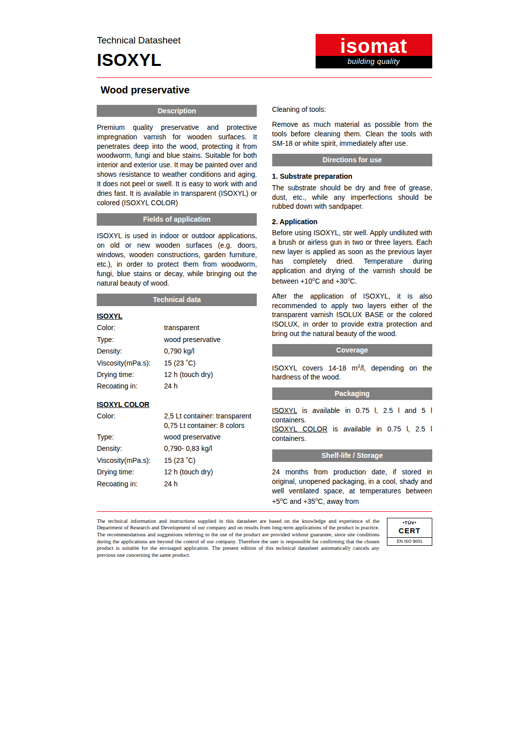Technical Datasheet
ISOXYL
isomat
building quality
Wood preservative
Description
Premium quality preservative and protective impregnation varnish for wooden surfaces. It penetrates deep into the wood, protecting it from woodworm, fungi and blue stains. Suitable for both interior and exterior use. It may be painted over and shows resistance to weather conditions and aging. It does not peel or swell. It is easy to work with and dries fast. It is available in transparent (ISOXYL) or colored (ISOXYL COLOR)
Fields of application
ISOXYL is used in indoor or outdoor applications, on old or new wooden surfaces (e.g. doors, windows, wooden constructions, garden furniture, etc.), in order to protect them from woodworm, fungi, blue stains or decay, while bringing out the natural beauty of wood.
Technical data
ISOXYL
| Color: | transparent |
| Type: | wood preservative |
| Density: | 0,790 kg/l |
| Viscosity(mPa.s): | 15 (23 ˚C) |
| Drying time: | 12 h (touch dry) |
| Recoating in: | 24 h |
ISOXYL COLOR
| Color: | 2,5 Lt container: transparent 0,75 Lt container: 8 colors |
| Type: | wood preservative |
| Density: | 0,790- 0,83 kg/l |
| Viscosity(mPa.s): | 15 (23 ˚C) |
| Drying time: | 12 h (touch dry) |
| Recoating in: | 24 h |
Cleaning of tools:
Remove as much material as possible from the tools before cleaning them. Clean the tools with SM-18 or white spirit, immediately after use.
Directions for use
1. Substrate preparation
The substrate should be dry and free of grease, dust, etc., while any imperfections should be rubbed down with sandpaper.
2. Application
Before using ISOXYL, stir well. Apply undiluted with a brush or airless gun in two or three layers. Each new layer is applied as soon as the previous layer has completely dried. Temperature during application and drying of the varnish should be between +10oC and +30oC.
After the application of ISOXYL, it is also recommended to apply two layers either of the transparent varnish ISOLUX BASE or the colored ISOLUX, in order to provide extra protection and bring out the natural beauty of the wood.
Coverage
ISOXYL covers 14-18 m2/l, depending on the hardness of the wood.
Packaging
ISOXYL is available in 0.75 l, 2.5 l and 5 l containers.
ISOXYL COLOR is available in 0.75 l, 2.5 l containers.
Shelf-life / Storage
24 months from production date, if stored in original, unopened packaging, in a cool, shady and well ventilated space, at temperatures between +5oC and +35oC, away from
The technical information and instructions supplied in this datasheet are based on the knowledge and experience of the Department of Research and Development of our company and on results from long-term applications of the product in practice. The recommendations and suggestions referring to the use of the product are provided without guarantee, since site conditions during the applications are beyond the control of our company. Therefore the user is responsible for confirming that the chosen product is suitable for the envisaged application. The present edition of this technical datasheet automatically cancels any previous one concerning the same product.
•TÜV•
CERT
EN ISO 9001